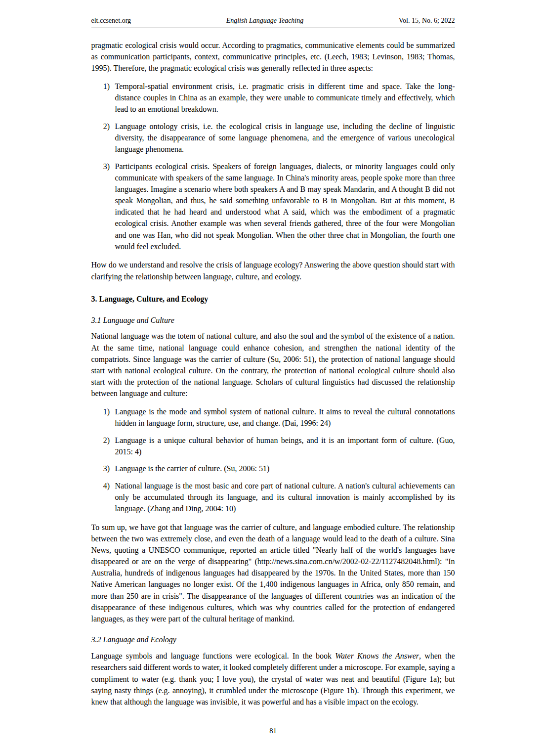elt.ccsenet.org English Language Teaching Vol. 15, No. 6; 2022
pragmatic ecological crisis would occur. According to pragmatics, communicative elements could be summarized as communication participants, context, communicative principles, etc. (Leech, 1983; Levinson, 1983; Thomas, 1995). Therefore, the pragmatic ecological crisis was generally reflected in three aspects:
Temporal-spatial environment crisis, i.e. pragmatic crisis in different time and space. Take the long-distance couples in China as an example, they were unable to communicate timely and effectively, which lead to an emotional breakdown.
Language ontology crisis, i.e. the ecological crisis in language use, including the decline of linguistic diversity, the disappearance of some language phenomena, and the emergence of various unecological language phenomena.
Participants ecological crisis. Speakers of foreign languages, dialects, or minority languages could only communicate with speakers of the same language. In China's minority areas, people spoke more than three languages. Imagine a scenario where both speakers A and B may speak Mandarin, and A thought B did not speak Mongolian, and thus, he said something unfavorable to B in Mongolian. But at this moment, B indicated that he had heard and understood what A said, which was the embodiment of a pragmatic ecological crisis. Another example was when several friends gathered, three of the four were Mongolian and one was Han, who did not speak Mongolian. When the other three chat in Mongolian, the fourth one would feel excluded.
How do we understand and resolve the crisis of language ecology? Answering the above question should start with clarifying the relationship between language, culture, and ecology.
3. Language, Culture, and Ecology
3.1 Language and Culture
National language was the totem of national culture, and also the soul and the symbol of the existence of a nation. At the same time, national language could enhance cohesion, and strengthen the national identity of the compatriots. Since language was the carrier of culture (Su, 2006: 51), the protection of national language should start with national ecological culture. On the contrary, the protection of national ecological culture should also start with the protection of the national language. Scholars of cultural linguistics had discussed the relationship between language and culture:
Language is the mode and symbol system of national culture. It aims to reveal the cultural connotations hidden in language form, structure, use, and change. (Dai, 1996: 24)
Language is a unique cultural behavior of human beings, and it is an important form of culture. (Guo, 2015: 4)
Language is the carrier of culture. (Su, 2006: 51)
National language is the most basic and core part of national culture. A nation's cultural achievements can only be accumulated through its language, and its cultural innovation is mainly accomplished by its language. (Zhang and Ding, 2004: 10)
To sum up, we have got that language was the carrier of culture, and language embodied culture. The relationship between the two was extremely close, and even the death of a language would lead to the death of a culture. Sina News, quoting a UNESCO communique, reported an article titled "Nearly half of the world's languages have disappeared or are on the verge of disappearing" (http://news.sina.com.cn/w/2002-02-22/1127482048.html): "In Australia, hundreds of indigenous languages had disappeared by the 1970s. In the United States, more than 150 Native American languages no longer exist. Of the 1,400 indigenous languages in Africa, only 850 remain, and more than 250 are in crisis". The disappearance of the languages of different countries was an indication of the disappearance of these indigenous cultures, which was why countries called for the protection of endangered languages, as they were part of the cultural heritage of mankind.
3.2 Language and Ecology
Language symbols and language functions were ecological. In the book Water Knows the Answer, when the researchers said different words to water, it looked completely different under a microscope. For example, saying a compliment to water (e.g. thank you; I love you), the crystal of water was neat and beautiful (Figure 1a); but saying nasty things (e.g. annoying), it crumbled under the microscope (Figure 1b). Through this experiment, we knew that although the language was invisible, it was powerful and has a visible impact on the ecology.
81